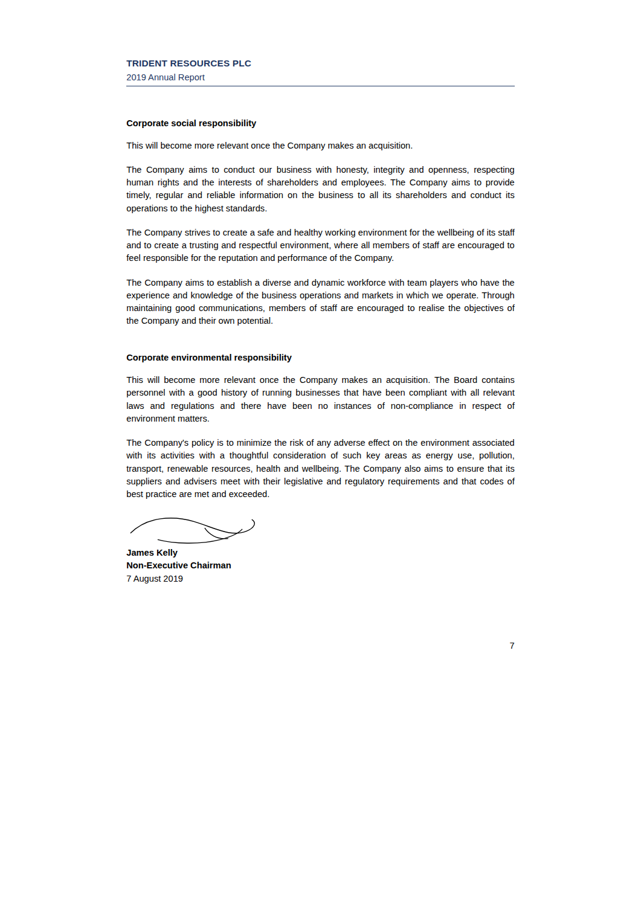TRIDENT RESOURCES PLC
2019 Annual Report
Corporate social responsibility
This will become more relevant once the Company makes an acquisition.
The Company aims to conduct our business with honesty, integrity and openness, respecting human rights and the interests of shareholders and employees. The Company aims to provide timely, regular and reliable information on the business to all its shareholders and conduct its operations to the highest standards.
The Company strives to create a safe and healthy working environment for the wellbeing of its staff and to create a trusting and respectful environment, where all members of staff are encouraged to feel responsible for the reputation and performance of the Company.
The Company aims to establish a diverse and dynamic workforce with team players who have the experience and knowledge of the business operations and markets in which we operate. Through maintaining good communications, members of staff are encouraged to realise the objectives of the Company and their own potential.
Corporate environmental responsibility
This will become more relevant once the Company makes an acquisition. The Board contains personnel with a good history of running businesses that have been compliant with all relevant laws and regulations and there have been no instances of non-compliance in respect of environment matters.
The Company's policy is to minimize the risk of any adverse effect on the environment associated with its activities with a thoughtful consideration of such key areas as energy use, pollution, transport, renewable resources, health and wellbeing. The Company also aims to ensure that its suppliers and advisers meet with their legislative and regulatory requirements and that codes of best practice are met and exceeded.
James Kelly
Non-Executive Chairman
7 August 2019
7